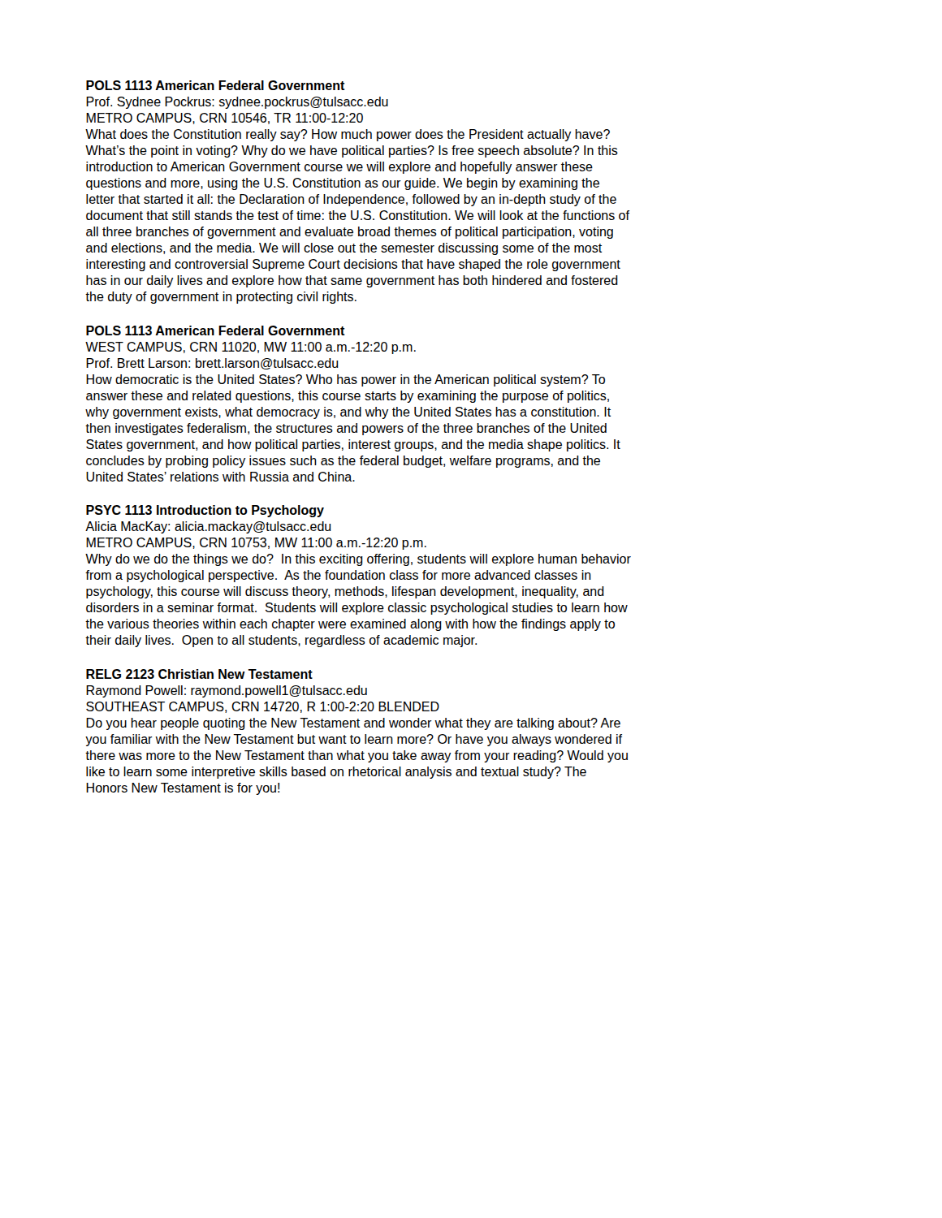POLS 1113 American Federal Government
Prof. Sydnee Pockrus: sydnee.pockrus@tulsacc.edu
METRO CAMPUS, CRN 10546, TR 11:00-12:20
What does the Constitution really say? How much power does the President actually have? What’s the point in voting? Why do we have political parties? Is free speech absolute? In this introduction to American Government course we will explore and hopefully answer these questions and more, using the U.S. Constitution as our guide. We begin by examining the letter that started it all: the Declaration of Independence, followed by an in-depth study of the document that still stands the test of time: the U.S. Constitution. We will look at the functions of all three branches of government and evaluate broad themes of political participation, voting and elections, and the media. We will close out the semester discussing some of the most interesting and controversial Supreme Court decisions that have shaped the role government has in our daily lives and explore how that same government has both hindered and fostered the duty of government in protecting civil rights.
POLS 1113 American Federal Government
WEST CAMPUS, CRN 11020, MW 11:00 a.m.-12:20 p.m.
Prof. Brett Larson: brett.larson@tulsacc.edu
How democratic is the United States? Who has power in the American political system? To answer these and related questions, this course starts by examining the purpose of politics, why government exists, what democracy is, and why the United States has a constitution. It then investigates federalism, the structures and powers of the three branches of the United States government, and how political parties, interest groups, and the media shape politics. It concludes by probing policy issues such as the federal budget, welfare programs, and the United States’ relations with Russia and China.
PSYC 1113 Introduction to Psychology
Alicia MacKay: alicia.mackay@tulsacc.edu
METRO CAMPUS, CRN 10753, MW 11:00 a.m.-12:20 p.m.
Why do we do the things we do? In this exciting offering, students will explore human behavior from a psychological perspective. As the foundation class for more advanced classes in psychology, this course will discuss theory, methods, lifespan development, inequality, and disorders in a seminar format. Students will explore classic psychological studies to learn how the various theories within each chapter were examined along with how the findings apply to their daily lives. Open to all students, regardless of academic major.
RELG 2123 Christian New Testament
Raymond Powell: raymond.powell1@tulsacc.edu
SOUTHEAST CAMPUS, CRN 14720, R 1:00-2:20 BLENDED
Do you hear people quoting the New Testament and wonder what they are talking about? Are you familiar with the New Testament but want to learn more? Or have you always wondered if there was more to the New Testament than what you take away from your reading? Would you like to learn some interpretive skills based on rhetorical analysis and textual study? The Honors New Testament is for you!